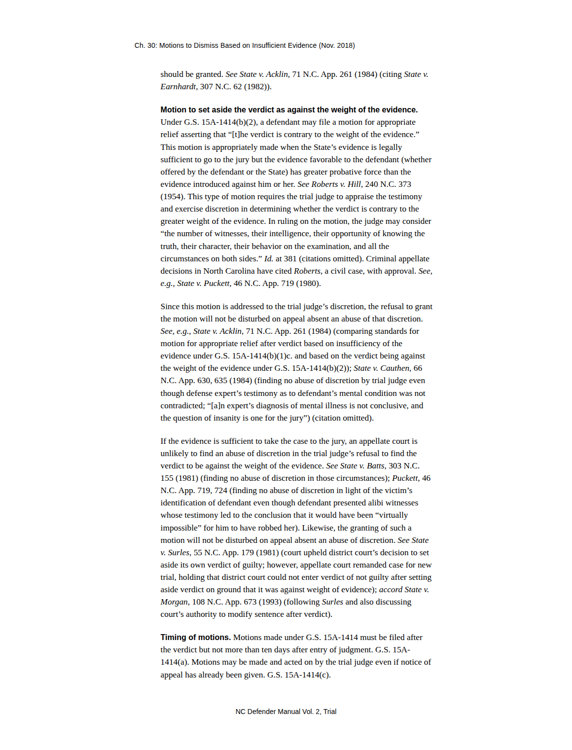Ch. 30: Motions to Dismiss Based on Insufficient Evidence (Nov. 2018)
should be granted. See State v. Acklin, 71 N.C. App. 261 (1984) (citing State v. Earnhardt, 307 N.C. 62 (1982)).
Motion to set aside the verdict as against the weight of the evidence. Under G.S. 15A-1414(b)(2), a defendant may file a motion for appropriate relief asserting that “[t]he verdict is contrary to the weight of the evidence.” This motion is appropriately made when the State’s evidence is legally sufficient to go to the jury but the evidence favorable to the defendant (whether offered by the defendant or the State) has greater probative force than the evidence introduced against him or her. See Roberts v. Hill, 240 N.C. 373 (1954). This type of motion requires the trial judge to appraise the testimony and exercise discretion in determining whether the verdict is contrary to the greater weight of the evidence. In ruling on the motion, the judge may consider “the number of witnesses, their intelligence, their opportunity of knowing the truth, their character, their behavior on the examination, and all the circumstances on both sides.” Id. at 381 (citations omitted). Criminal appellate decisions in North Carolina have cited Roberts, a civil case, with approval. See, e.g., State v. Puckett, 46 N.C. App. 719 (1980).
Since this motion is addressed to the trial judge’s discretion, the refusal to grant the motion will not be disturbed on appeal absent an abuse of that discretion. See, e.g., State v. Acklin, 71 N.C. App. 261 (1984) (comparing standards for motion for appropriate relief after verdict based on insufficiency of the evidence under G.S. 15A-1414(b)(1)c. and based on the verdict being against the weight of the evidence under G.S. 15A-1414(b)(2)); State v. Cauthen, 66 N.C. App. 630, 635 (1984) (finding no abuse of discretion by trial judge even though defense expert’s testimony as to defendant’s mental condition was not contradicted; “[a]n expert’s diagnosis of mental illness is not conclusive, and the question of insanity is one for the jury”) (citation omitted).
If the evidence is sufficient to take the case to the jury, an appellate court is unlikely to find an abuse of discretion in the trial judge’s refusal to find the verdict to be against the weight of the evidence. See State v. Batts, 303 N.C. 155 (1981) (finding no abuse of discretion in those circumstances); Puckett, 46 N.C. App. 719, 724 (finding no abuse of discretion in light of the victim’s identification of defendant even though defendant presented alibi witnesses whose testimony led to the conclusion that it would have been “virtually impossible” for him to have robbed her). Likewise, the granting of such a motion will not be disturbed on appeal absent an abuse of discretion. See State v. Surles, 55 N.C. App. 179 (1981) (court upheld district court’s decision to set aside its own verdict of guilty; however, appellate court remanded case for new trial, holding that district court could not enter verdict of not guilty after setting aside verdict on ground that it was against weight of evidence); accord State v. Morgan, 108 N.C. App. 673 (1993) (following Surles and also discussing court’s authority to modify sentence after verdict).
Timing of motions. Motions made under G.S. 15A-1414 must be filed after the verdict but not more than ten days after entry of judgment. G.S. 15A-1414(a). Motions may be made and acted on by the trial judge even if notice of appeal has already been given. G.S. 15A-1414(c).
NC Defender Manual Vol. 2, Trial